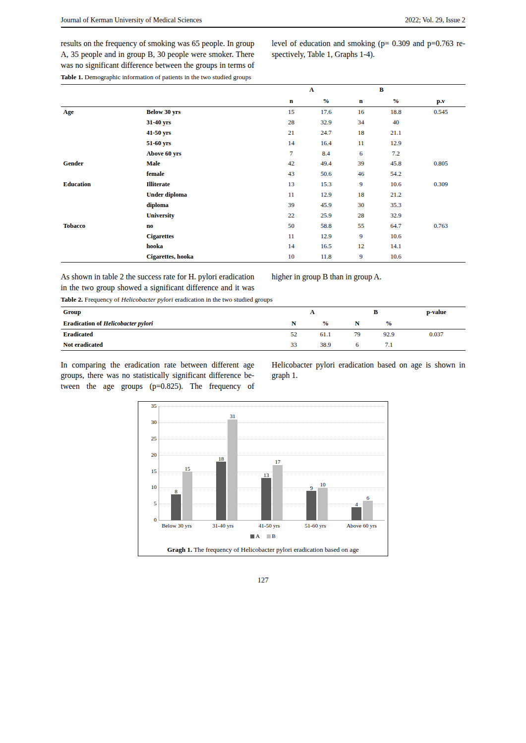Journal of Kerman University of Medical Sciences
2022; Vol. 29, Issue 2
results on the frequency of smoking was 65 people. In group A, 35 people and in group B, 30 people were smoker. There was no significant difference between the groups in terms of level of education and smoking (p= 0.309 and p=0.763 respectively, Table 1, Graphs 1-4).
Table 1. Demographic information of patients in the two studied groups
| | | A | B | |
| --- | --- | --- | --- | --- |
| | | n | % | n | % | p.v |
| Age | Below 30 yrs | 15 | 17.6 | 16 | 18.8 | 0.545 |
| | 31-40 yrs | 28 | 32.9 | 34 | 40 | |
| | 41-50 yrs | 21 | 24.7 | 18 | 21.1 | |
| | 51-60 yrs | 14 | 16.4 | 11 | 12.9 | |
| | Above 60 yrs | 7 | 8.4 | 6 | 7.2 | |
| Gender | Male | 42 | 49.4 | 39 | 45.8 | 0.805 |
| | female | 43 | 50.6 | 46 | 54.2 | |
| Education | Illiterate | 13 | 15.3 | 9 | 10.6 | 0.309 |
| | Under diploma | 11 | 12.9 | 18 | 21.2 | |
| | diploma | 39 | 45.9 | 30 | 35.3 | |
| | University | 22 | 25.9 | 28 | 32.9 | |
| Tobacco | no | 50 | 58.8 | 55 | 64.7 | 0.763 |
| | Cigarettes | 11 | 12.9 | 9 | 10.6 | |
| | hooka | 14 | 16.5 | 12 | 14.1 | |
| | Cigarettes, hooka | 10 | 11.8 | 9 | 10.6 | |
As shown in table 2 the success rate for H. pylori eradication in the two group showed a significant difference and it was higher in group B than in group A.
Table 2. Frequency of Helicobacter pylori eradication in the two studied groups
| Group | A | B | p-value |
| --- | --- | --- | --- |
| Eradication of Helicobacter pylori | N | % | N | % | |
| Eradicated | 52 | 61.1 | 79 | 92.9 | 0.037 |
| Not eradicated | 33 | 38.9 | 6 | 7.1 | |
In comparing the eradication rate between different age groups, there was no statistically significant difference between the age groups (p=0.825). The frequency of Helicobacter pylori eradication based on age is shown in graph 1.
35 30 25 20 15 10 5 0
8
15
18
31
13
17
9
10
4
6
Below 30 yrs 31-40 yrs 41-50 yrs 51-60 yrs Above 60 yrs
A B
Gragh 1. The frequency of Helicobacter pylori eradication based on age
127